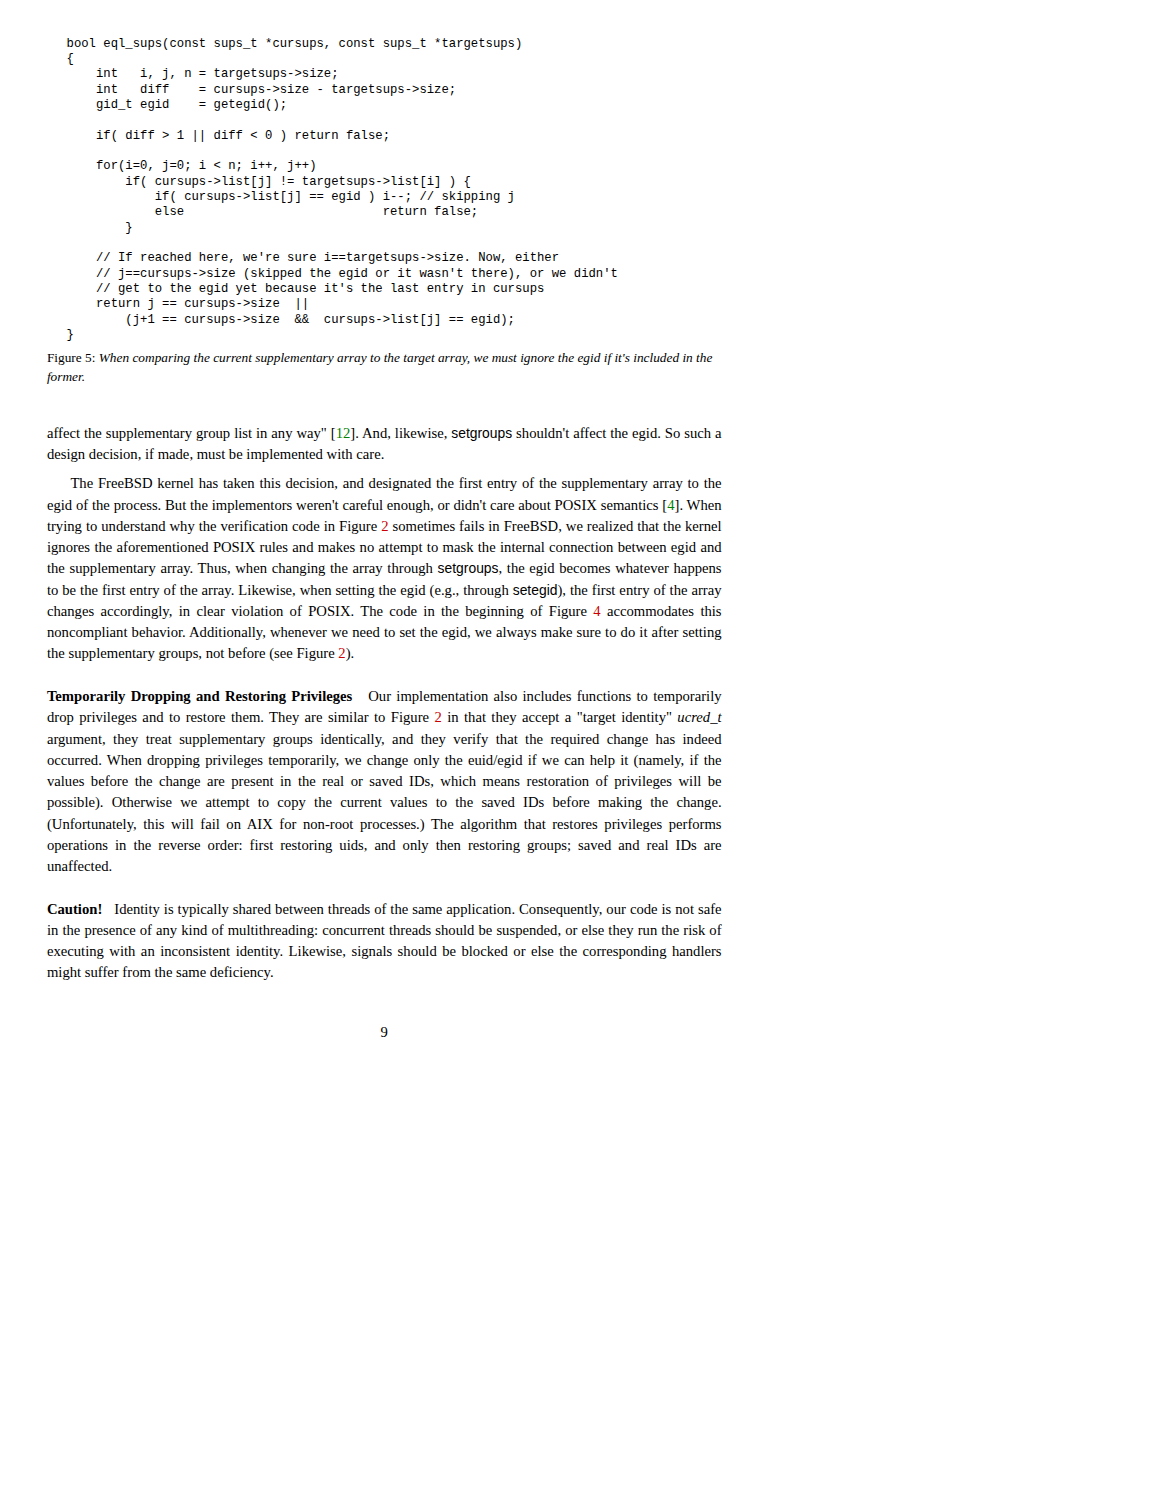bool eql_sups(const sups_t *cursups, const sups_t *targetsups)
{
    int   i, j, n = targetsups->size;
    int   diff    = cursups->size - targetsups->size;
    gid_t egid    = getegid();

    if( diff > 1 || diff < 0 ) return false;

    for(i=0, j=0; i < n; i++, j++)
        if( cursups->list[j] != targetsups->list[i] ) {
            if( cursups->list[j] == egid ) i--; // skipping j
            else                           return false;
        }

    // If reached here, we're sure i==targetsups->size. Now, either
    // j==cursups->size (skipped the egid or it wasn't there), or we didn't
    // get to the egid yet because it's the last entry in cursups
    return j == cursups->size  ||
        (j+1 == cursups->size  &&  cursups->list[j] == egid);
}
Figure 5: When comparing the current supplementary array to the target array, we must ignore the egid if it's included in the former.
affect the supplementary group list in any way" [12]. And, likewise, setgroups shouldn't affect the egid. So such a design decision, if made, must be implemented with care.
The FreeBSD kernel has taken this decision, and designated the first entry of the supplementary array to the egid of the process. But the implementors weren't careful enough, or didn't care about POSIX semantics [4]. When trying to understand why the verification code in Figure 2 sometimes fails in FreeBSD, we realized that the kernel ignores the aforementioned POSIX rules and makes no attempt to mask the internal connection between egid and the supplementary array. Thus, when changing the array through setgroups, the egid becomes whatever happens to be the first entry of the array. Likewise, when setting the egid (e.g., through setegid), the first entry of the array changes accordingly, in clear violation of POSIX. The code in the beginning of Figure 4 accommodates this noncompliant behavior. Additionally, whenever we need to set the egid, we always make sure to do it after setting the supplementary groups, not before (see Figure 2).
Temporarily Dropping and Restoring Privileges Our implementation also includes functions to temporarily drop privileges and to restore them. They are similar to Figure 2 in that they accept a "target identity" ucred_t argument, they treat supplementary groups identically, and they verify that the required change has indeed occurred. When dropping privileges temporarily, we change only the euid/egid if we can help it (namely, if the values before the change are present in the real or saved IDs, which means restoration of privileges will be possible). Otherwise we attempt to copy the current values to the saved IDs before making the change. (Unfortunately, this will fail on AIX for non-root processes.) The algorithm that restores privileges performs operations in the reverse order: first restoring uids, and only then restoring groups; saved and real IDs are unaffected.
Caution! Identity is typically shared between threads of the same application. Consequently, our code is not safe in the presence of any kind of multithreading: concurrent threads should be suspended, or else they run the risk of executing with an inconsistent identity. Likewise, signals should be blocked or else the corresponding handlers might suffer from the same deficiency.
9